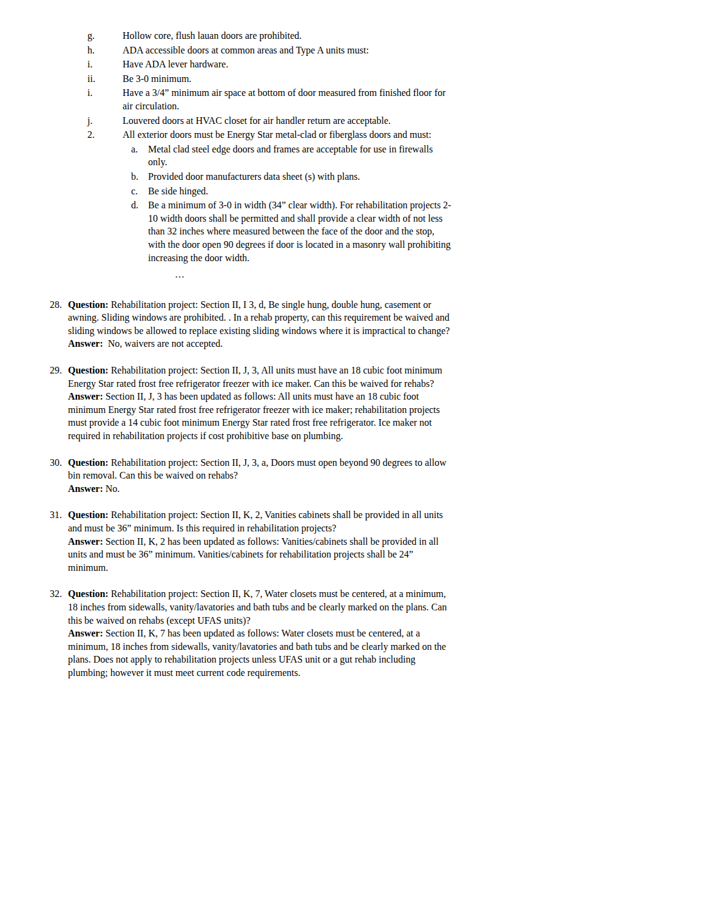g. Hollow core, flush lauan doors are prohibited.
h. ADA accessible doors at common areas and Type A units must:
i. Have ADA lever hardware.
ii. Be 3-0 minimum.
i. Have a 3/4” minimum air space at bottom of door measured from finished floor for air circulation.
j. Louvered doors at HVAC closet for air handler return are acceptable.
2. All exterior doors must be Energy Star metal-clad or fiberglass doors and must:
a. Metal clad steel edge doors and frames are acceptable for use in firewalls only.
b. Provided door manufacturers data sheet (s) with plans.
c. Be side hinged.
d. Be a minimum of 3-0 in width (34” clear width). For rehabilitation projects 2-10 width doors shall be permitted and shall provide a clear width of not less than 32 inches where measured between the face of the door and the stop, with the door open 90 degrees if door is located in a masonry wall prohibiting increasing the door width.
…
Question: Rehabilitation project: Section II, I 3, d, Be single hung, double hung, casement or awning. Sliding windows are prohibited. . In a rehab property, can this requirement be waived and sliding windows be allowed to replace existing sliding windows where it is impractical to change?
Answer: No, waivers are not accepted.
Question: Rehabilitation project: Section II, J, 3, All units must have an 18 cubic foot minimum Energy Star rated frost free refrigerator freezer with ice maker. Can this be waived for rehabs?
Answer: Section II, J, 3 has been updated as follows: All units must have an 18 cubic foot minimum Energy Star rated frost free refrigerator freezer with ice maker; rehabilitation projects must provide a 14 cubic foot minimum Energy Star rated frost free refrigerator. Ice maker not required in rehabilitation projects if cost prohibitive base on plumbing.
Question: Rehabilitation project: Section II, J, 3, a, Doors must open beyond 90 degrees to allow bin removal. Can this be waived on rehabs?
Answer: No.
Question: Rehabilitation project: Section II, K, 2, Vanities cabinets shall be provided in all units and must be 36” minimum. Is this required in rehabilitation projects?
Answer: Section II, K, 2 has been updated as follows: Vanities/cabinets shall be provided in all units and must be 36” minimum. Vanities/cabinets for rehabilitation projects shall be 24” minimum.
Question: Rehabilitation project: Section II, K, 7, Water closets must be centered, at a minimum, 18 inches from sidewalls, vanity/lavatories and bath tubs and be clearly marked on the plans. Can this be waived on rehabs (except UFAS units)?
Answer: Section II, K, 7 has been updated as follows: Water closets must be centered, at a minimum, 18 inches from sidewalls, vanity/lavatories and bath tubs and be clearly marked on the plans. Does not apply to rehabilitation projects unless UFAS unit or a gut rehab including plumbing; however it must meet current code requirements.